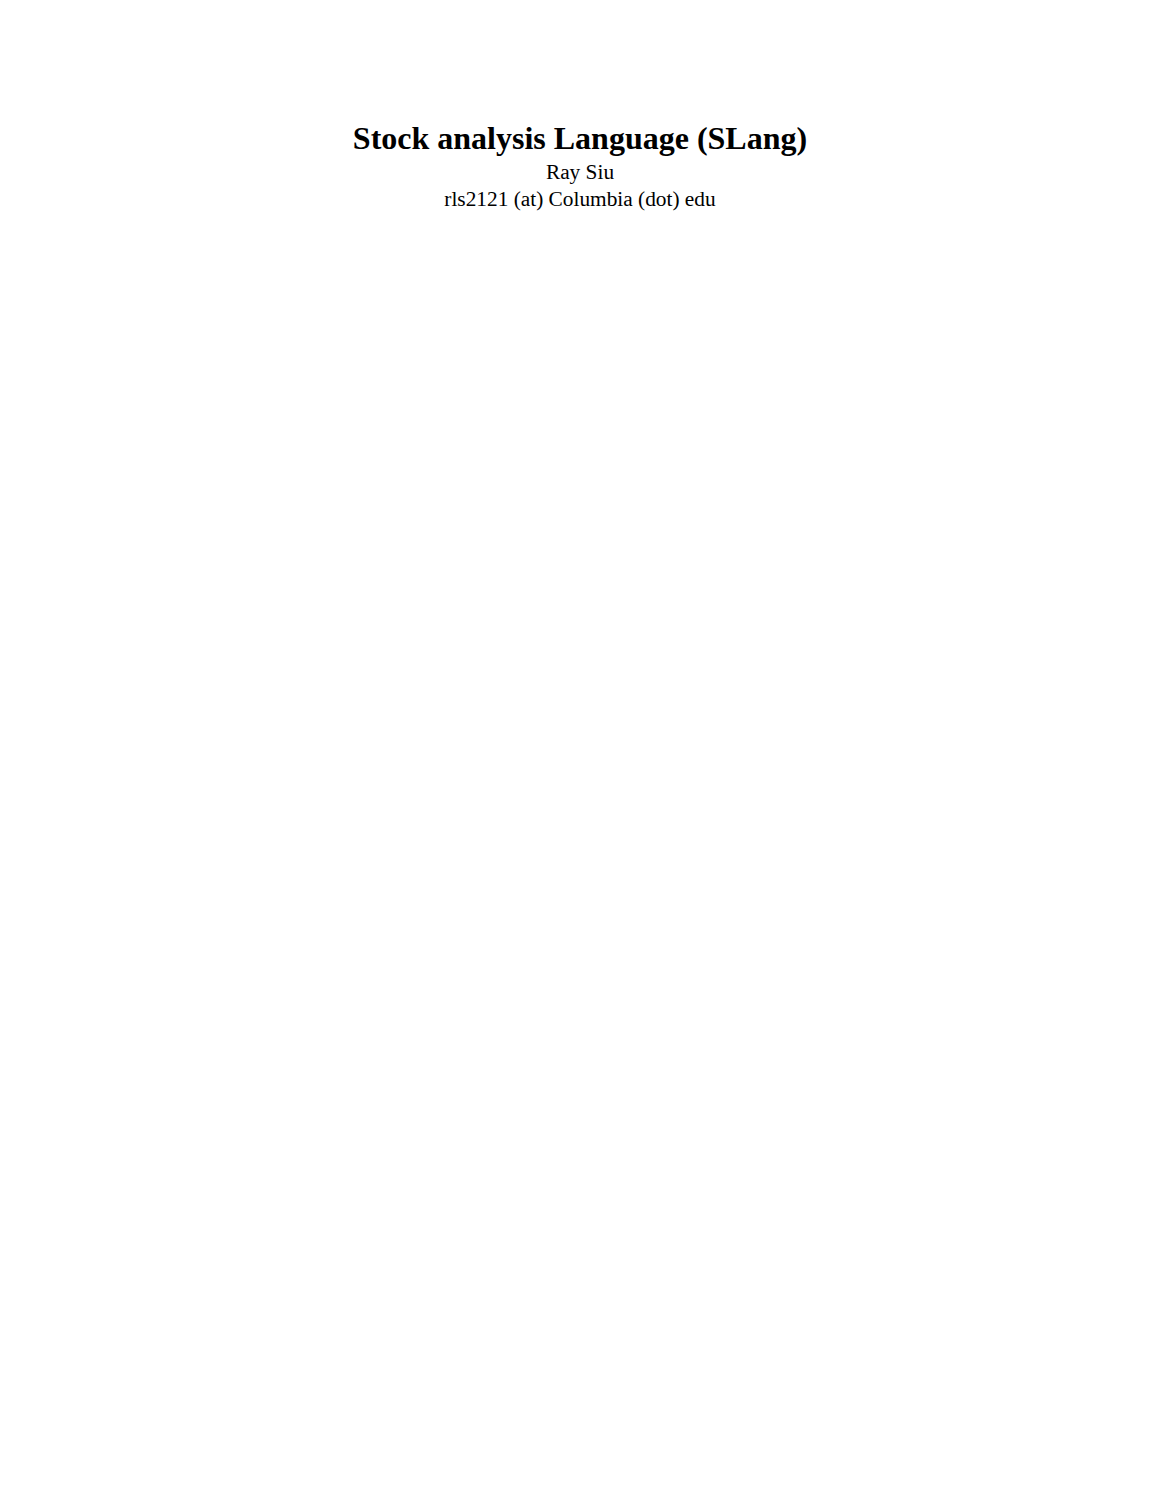Stock analysis Language (SLang)
Ray Siu
rls2121 (at) Columbia (dot) edu